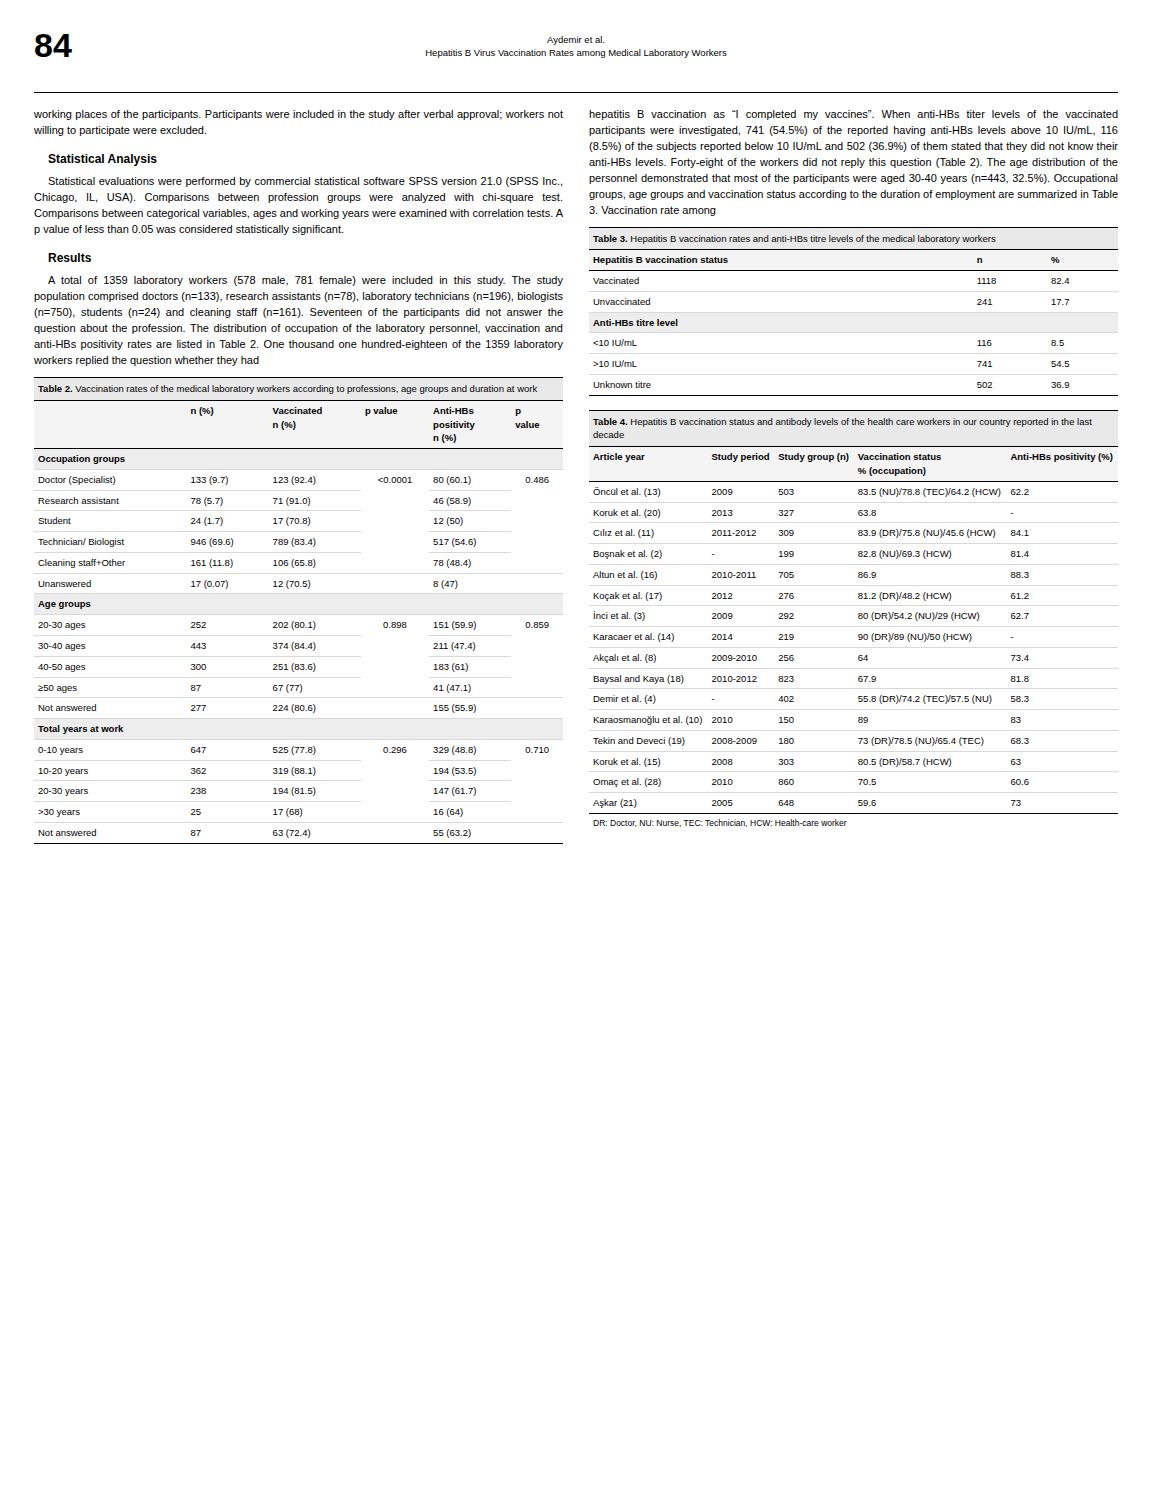84
Aydemir et al.
Hepatitis B Virus Vaccination Rates among Medical Laboratory Workers
working places of the participants. Participants were included in the study after verbal approval; workers not willing to participate were excluded.
Statistical Analysis
Statistical evaluations were performed by commercial statistical software SPSS version 21.0 (SPSS Inc., Chicago, IL, USA). Comparisons between profession groups were analyzed with chi-square test. Comparisons between categorical variables, ages and working years were examined with correlation tests. A p value of less than 0.05 was considered statistically significant.
Results
A total of 1359 laboratory workers (578 male, 781 female) were included in this study. The study population comprised doctors (n=133), research assistants (n=78), laboratory technicians (n=196), biologists (n=750), students (n=24) and cleaning staff (n=161). Seventeen of the participants did not answer the question about the profession. The distribution of occupation of the laboratory personnel, vaccination and anti-HBs positivity rates are listed in Table 2. One thousand one hundred-eighteen of the 1359 laboratory workers replied the question whether they had
Table 2. Vaccination rates of the medical laboratory workers according to professions, age groups and duration at work
| | n (%) | Vaccinated n (%) | p value | Anti-HBs positivity n (%) | p value |
| --- | --- | --- | --- | --- | --- |
| Occupation groups |
| Doctor (Specialist) | 133 (9.7) | 123 (92.4) | <0.0001 | 80 (60.1) | 0.486 |
| Research assistant | 78 (5.7) | 71 (91.0) | 46 (58.9) |
| Student | 24 (1.7) | 17 (70.8) | 12 (50) |
| Technician/ Biologist | 946 (69.6) | 789 (83.4) | 517 (54.6) |
| Cleaning staff+Other | 161 (11.8) | 106 (65.8) | 78 (48.4) |
| Unanswered | 17 (0.07) | 12 (70.5) | | 8 (47) | |
| Age groups |
| 20-30 ages | 252 | 202 (80.1) | 0.898 | 151 (59.9) | 0.859 |
| 30-40 ages | 443 | 374 (84.4) | 211 (47.4) |
| 40-50 ages | 300 | 251 (83.6) | 183 (61) |
| ≥50 ages | 87 | 67 (77) | 41 (47.1) |
| Not answered | 277 | 224 (80.6) | | 155 (55.9) | |
| Total years at work |
| 0-10 years | 647 | 525 (77.8) | 0.296 | 329 (48.8) | 0.710 |
| 10-20 years | 362 | 319 (88.1) | 194 (53.5) |
| 20-30 years | 238 | 194 (81.5) | 147 (61.7) |
| >30 years | 25 | 17 (68) | 16 (64) |
| Not answered | 87 | 63 (72.4) | | 55 (63.2) | |
hepatitis B vaccination as “I completed my vaccines”. When anti-HBs titer levels of the vaccinated participants were investigated, 741 (54.5%) of the reported having anti-HBs levels above 10 IU/mL, 116 (8.5%) of the subjects reported below 10 IU/mL and 502 (36.9%) of them stated that they did not know their anti-HBs levels. Forty-eight of the workers did not reply this question (Table 2). The age distribution of the personnel demonstrated that most of the participants were aged 30-40 years (n=443, 32.5%). Occupational groups, age groups and vaccination status according to the duration of employment are summarized in Table 3. Vaccination rate among
Table 3. Hepatitis B vaccination rates and anti-HBs titre levels of the medical laboratory workers
| Hepatitis B vaccination status | n | % |
| --- | --- | --- |
| Vaccinated | 1118 | 82.4 |
| Unvaccinated | 241 | 17.7 |
| Anti-HBs titre level |
| <10 IU/mL | 116 | 8.5 |
| >10 IU/mL | 741 | 54.5 |
| Unknown titre | 502 | 36.9 |
Table 4. Hepatitis B vaccination status and antibody levels of the health care workers in our country reported in the last decade
| Article year | Study period | Study group (n) | Vaccination status % (occupation) | Anti-HBs positivity (%) |
| --- | --- | --- | --- | --- |
| Öncül et al. (13) | 2009 | 503 | 83.5 (NU)/78.8 (TEC)/64.2 (HCW) | 62.2 |
| Koruk et al. (20) | 2013 | 327 | 63.8 | - |
| Cılız et al. (11) | 2011-2012 | 309 | 83.9 (DR)/75.8 (NU)/45.6 (HCW) | 84.1 |
| Boşnak et al. (2) | - | 199 | 82.8 (NU)/69.3 (HCW) | 81.4 |
| Altun et al. (16) | 2010-2011 | 705 | 86.9 | 88.3 |
| Koçak et al. (17) | 2012 | 276 | 81.2 (DR)/48.2 (HCW) | 61.2 |
| İnci et al. (3) | 2009 | 292 | 80 (DR)/54.2 (NU)/29 (HCW) | 62.7 |
| Karacaer et al. (14) | 2014 | 219 | 90 (DR)/89 (NU)/50 (HCW) | - |
| Akçalı et al. (8) | 2009-2010 | 256 | 64 | 73.4 |
| Baysal and Kaya (18) | 2010-2012 | 823 | 67.9 | 81.8 |
| Demir et al. (4) | - | 402 | 55.8 (DR)/74.2 (TEC)/57.5 (NU) | 58.3 |
| Karaosmanoğlu et al. (10) | 2010 | 150 | 89 | 83 |
| Tekin and Deveci (19) | 2008-2009 | 180 | 73 (DR)/78.5 (NU)/65.4 (TEC) | 68.3 |
| Koruk et al. (15) | 2008 | 303 | 80.5 (DR)/58.7 (HCW) | 63 |
| Omaç et al. (28) | 2010 | 860 | 70.5 | 60.6 |
| Aşkar (21) | 2005 | 648 | 59.6 | 73 |
| DR: Doctor, NU: Nurse, TEC: Technician, HCW: Health-care worker |